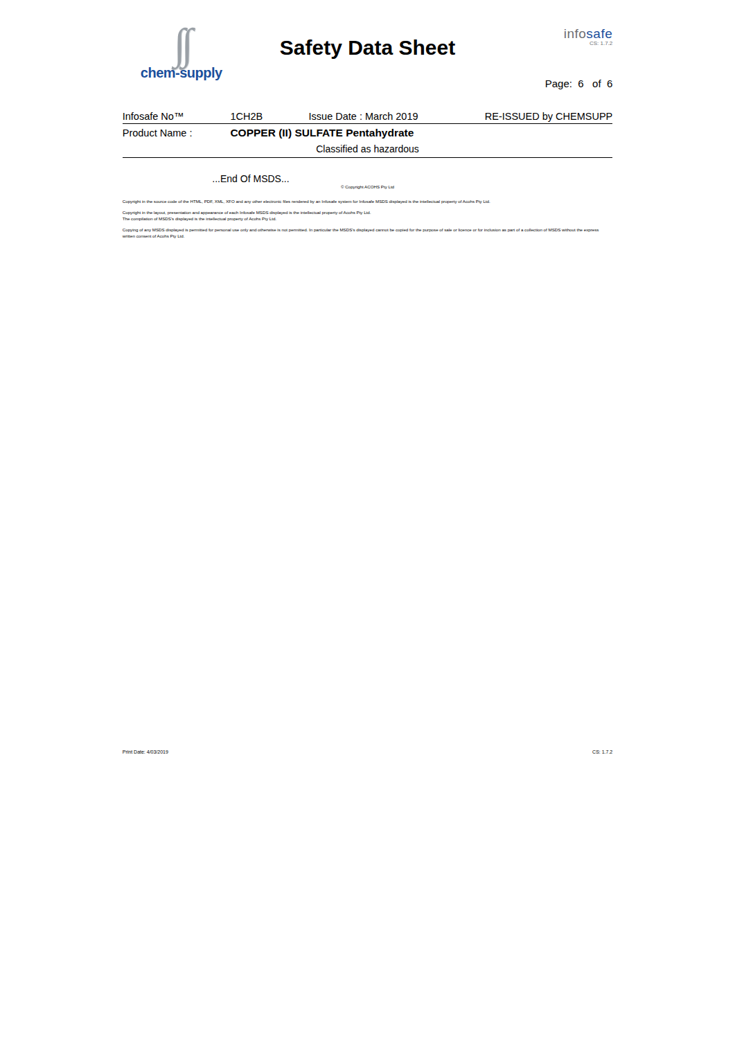∫∫
chem-supply
Safety Data Sheet
info safe
CS: 1.7.2
Page: 6 of 6
Infosafe No™
1CH2B
Issue Date : March 2019
RE-ISSUED by CHEMSUPP
Product Name :
COPPER (II) SULFATE Pentahydrate
Classified as hazardous
...End Of MSDS...
© Copyright ACOHS Pty Ltd
Copyright in the source code of the HTML, PDF, XML, XFO and any other electronic files rendered by an Infosafe system for Infosafe MSDS displayed is the intellectual property of Acohs Pty Ltd.
Copyright in the layout, presentation and appearance of each Infosafe MSDS displayed is the intellectual property of Acohs Pty Ltd.
The compilation of MSDS's displayed is the intellectual property of Acohs Pty Ltd.
Copying of any MSDS displayed is permitted for personal use only and otherwise is not permitted. In particular the MSDS's displayed cannot be copied for the purpose of sale or licence or for inclusion as part of a collection of MSDS without the express written consent of Acohs Pty Ltd.
Print Date: 4/03/2019
CS: 1.7.2